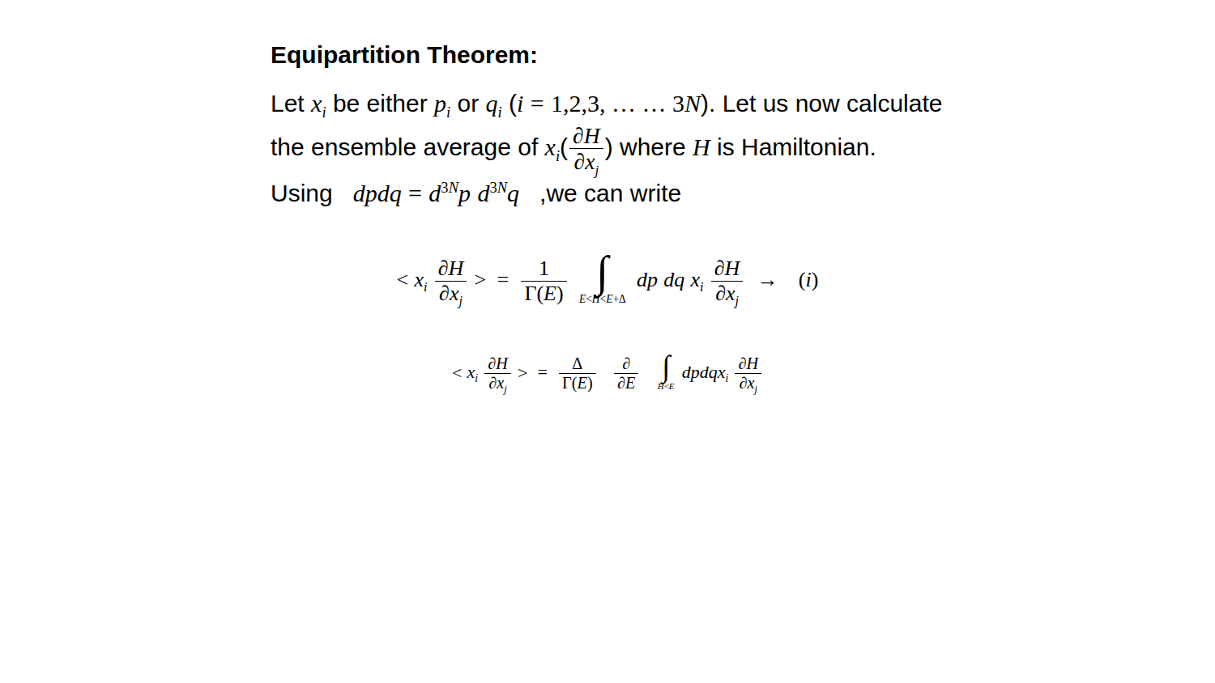Equipartition Theorem:
Let xi be either pi or qi (i = 1,2,3, … … 3 N). Let us now calculate the ensemble average of xi(∂H∂xj) where H is Hamiltonian. Using dpdq = d3 Np d3 Nq ,we can write
< xi ∂H∂xj > = 1 Γ(E) ∫ E<H<E+Δ dp dq xi ∂H∂xj → (i)
< xi ∂H∂xj > = ΔΓ(E) ∂∂E ∫ H<E dpdqxi ∂H∂xj